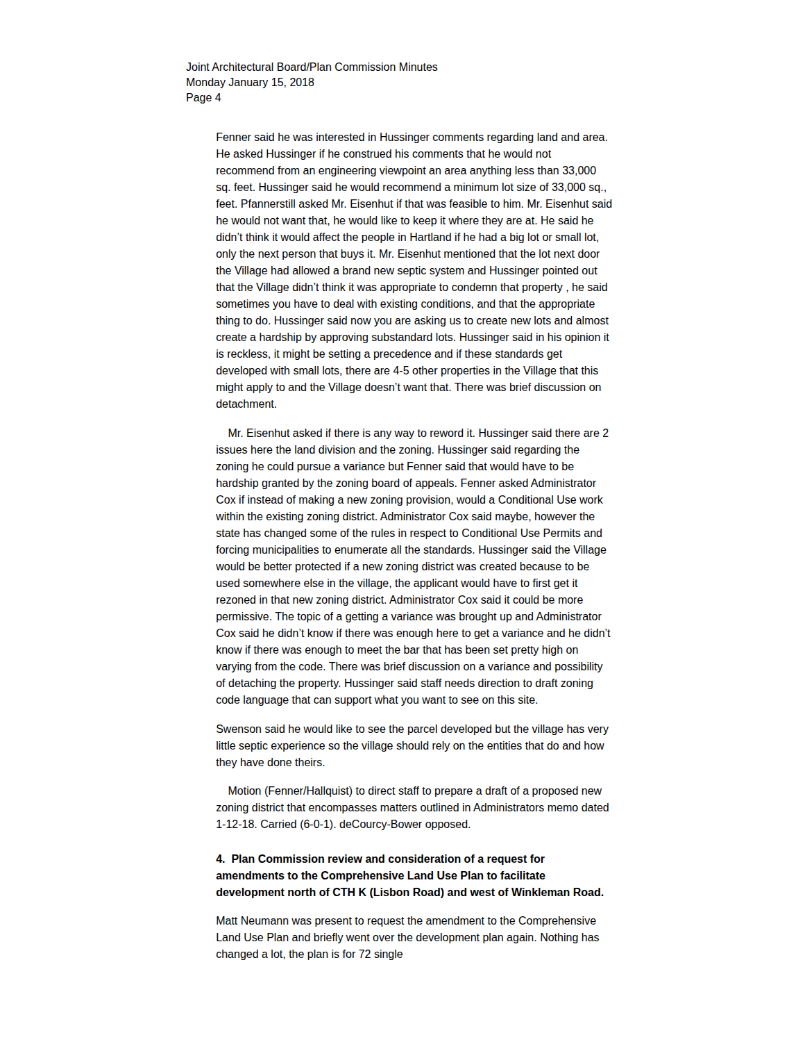Joint Architectural Board/Plan Commission Minutes
Monday January 15, 2018
Page 4
Fenner said he was interested in Hussinger comments regarding land and area. He asked Hussinger if he construed his comments that he would not recommend from an engineering viewpoint an area anything less than 33,000 sq. feet. Hussinger said he would recommend a minimum lot size of 33,000 sq., feet. Pfannerstill asked Mr. Eisenhut if that was feasible to him. Mr. Eisenhut said he would not want that, he would like to keep it where they are at. He said he didn’t think it would affect the people in Hartland if he had a big lot or small lot, only the next person that buys it. Mr. Eisenhut mentioned that the lot next door the Village had allowed a brand new septic system and Hussinger pointed out that the Village didn’t think it was appropriate to condemn that property , he said sometimes you have to deal with existing conditions, and that the appropriate thing to do. Hussinger said now you are asking us to create new lots and almost create a hardship by approving substandard lots. Hussinger said in his opinion it is reckless, it might be setting a precedence and if these standards get developed with small lots, there are 4-5 other properties in the Village that this might apply to and the Village doesn’t want that. There was brief discussion on detachment.
Mr. Eisenhut asked if there is any way to reword it. Hussinger said there are 2 issues here the land division and the zoning. Hussinger said regarding the zoning he could pursue a variance but Fenner said that would have to be hardship granted by the zoning board of appeals. Fenner asked Administrator Cox if instead of making a new zoning provision, would a Conditional Use work within the existing zoning district. Administrator Cox said maybe, however the state has changed some of the rules in respect to Conditional Use Permits and forcing municipalities to enumerate all the standards. Hussinger said the Village would be better protected if a new zoning district was created because to be used somewhere else in the village, the applicant would have to first get it rezoned in that new zoning district. Administrator Cox said it could be more permissive. The topic of a getting a variance was brought up and Administrator Cox said he didn’t know if there was enough here to get a variance and he didn’t know if there was enough to meet the bar that has been set pretty high on varying from the code. There was brief discussion on a variance and possibility of detaching the property. Hussinger said staff needs direction to draft zoning code language that can support what you want to see on this site.
Swenson said he would like to see the parcel developed but the village has very little septic experience so the village should rely on the entities that do and how they have done theirs.
Motion (Fenner/Hallquist) to direct staff to prepare a draft of a proposed new zoning district that encompasses matters outlined in Administrators memo dated 1-12-18. Carried (6-0-1). deCourcy-Bower opposed.
4. Plan Commission review and consideration of a request for amendments to the Comprehensive Land Use Plan to facilitate development north of CTH K (Lisbon Road) and west of Winkleman Road.
Matt Neumann was present to request the amendment to the Comprehensive Land Use Plan and briefly went over the development plan again. Nothing has changed a lot, the plan is for 72 single